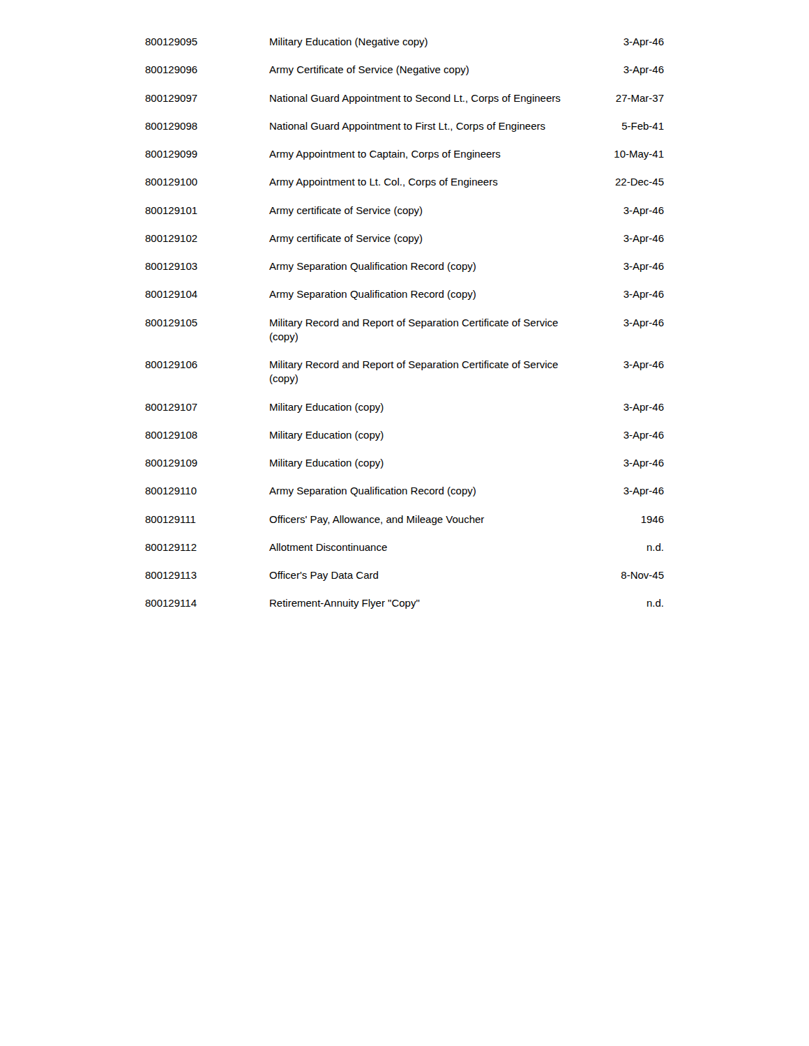| 800129095 | Military Education (Negative copy) | 3-Apr-46 |
| 800129096 | Army Certificate of Service (Negative copy) | 3-Apr-46 |
| 800129097 | National Guard Appointment to Second Lt., Corps of Engineers | 27-Mar-37 |
| 800129098 | National Guard Appointment to First Lt., Corps of Engineers | 5-Feb-41 |
| 800129099 | Army Appointment to Captain, Corps of Engineers | 10-May-41 |
| 800129100 | Army Appointment to Lt. Col., Corps of Engineers | 22-Dec-45 |
| 800129101 | Army certificate of Service (copy) | 3-Apr-46 |
| 800129102 | Army certificate of Service (copy) | 3-Apr-46 |
| 800129103 | Army Separation Qualification Record (copy) | 3-Apr-46 |
| 800129104 | Army Separation Qualification Record (copy) | 3-Apr-46 |
| 800129105 | Military Record and Report of Separation Certificate of Service (copy) | 3-Apr-46 |
| 800129106 | Military Record and Report of Separation Certificate of Service (copy) | 3-Apr-46 |
| 800129107 | Military Education (copy) | 3-Apr-46 |
| 800129108 | Military Education (copy) | 3-Apr-46 |
| 800129109 | Military Education (copy) | 3-Apr-46 |
| 800129110 | Army Separation Qualification Record (copy) | 3-Apr-46 |
| 800129111 | Officers' Pay, Allowance, and Mileage Voucher | 1946 |
| 800129112 | Allotment Discontinuance | n.d. |
| 800129113 | Officer's Pay Data Card | 8-Nov-45 |
| 800129114 | Retirement-Annuity Flyer "Copy" | n.d. |